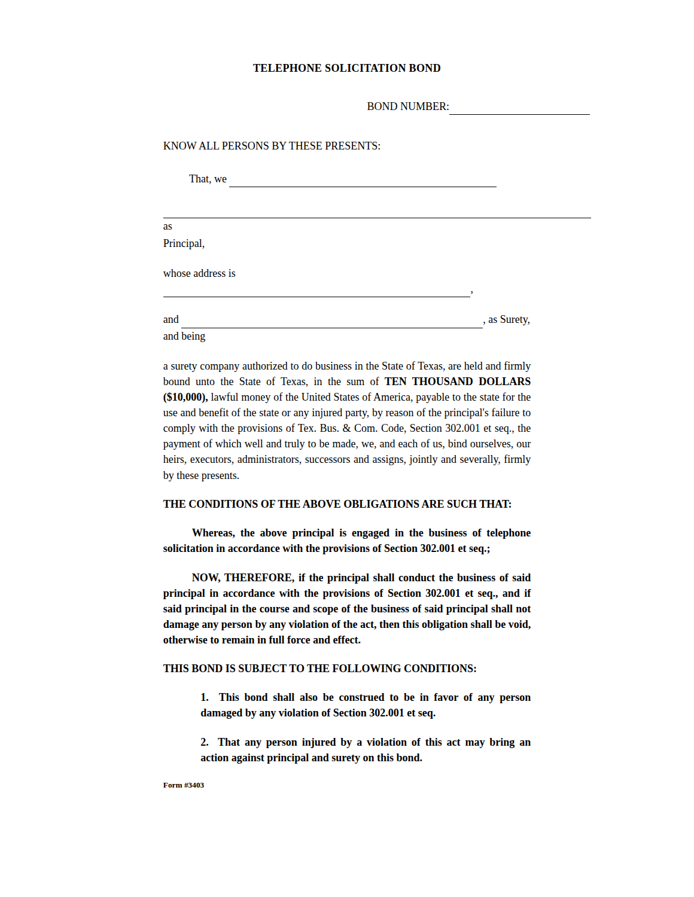TELEPHONE SOLICITATION BOND
BOND NUMBER:
KNOW ALL PERSONS BY THESE PRESENTS:
That, we
as
Principal,
whose address is ,
and , as Surety, and being
a surety company authorized to do business in the State of Texas, are held and firmly bound unto the State of Texas, in the sum of TEN THOUSAND DOLLARS ($10,000), lawful money of the United States of America, payable to the state for the use and benefit of the state or any injured party, by reason of the principal's failure to comply with the provisions of Tex. Bus. & Com. Code, Section 302.001 et seq., the payment of which well and truly to be made, we, and each of us, bind ourselves, our heirs, executors, administrators, successors and assigns, jointly and severally, firmly by these presents.
THE CONDITIONS OF THE ABOVE OBLIGATIONS ARE SUCH THAT:
Whereas, the above principal is engaged in the business of telephone solicitation in accordance with the provisions of Section 302.001 et seq.;
NOW, THEREFORE, if the principal shall conduct the business of said principal in accordance with the provisions of Section 302.001 et seq., and if said principal in the course and scope of the business of said principal shall not damage any person by any violation of the act, then this obligation shall be void, otherwise to remain in full force and effect.
THIS BOND IS SUBJECT TO THE FOLLOWING CONDITIONS:
1. This bond shall also be construed to be in favor of any person damaged by any violation of Section 302.001 et seq.
2. That any person injured by a violation of this act may bring an action against principal and surety on this bond.
Form #3403